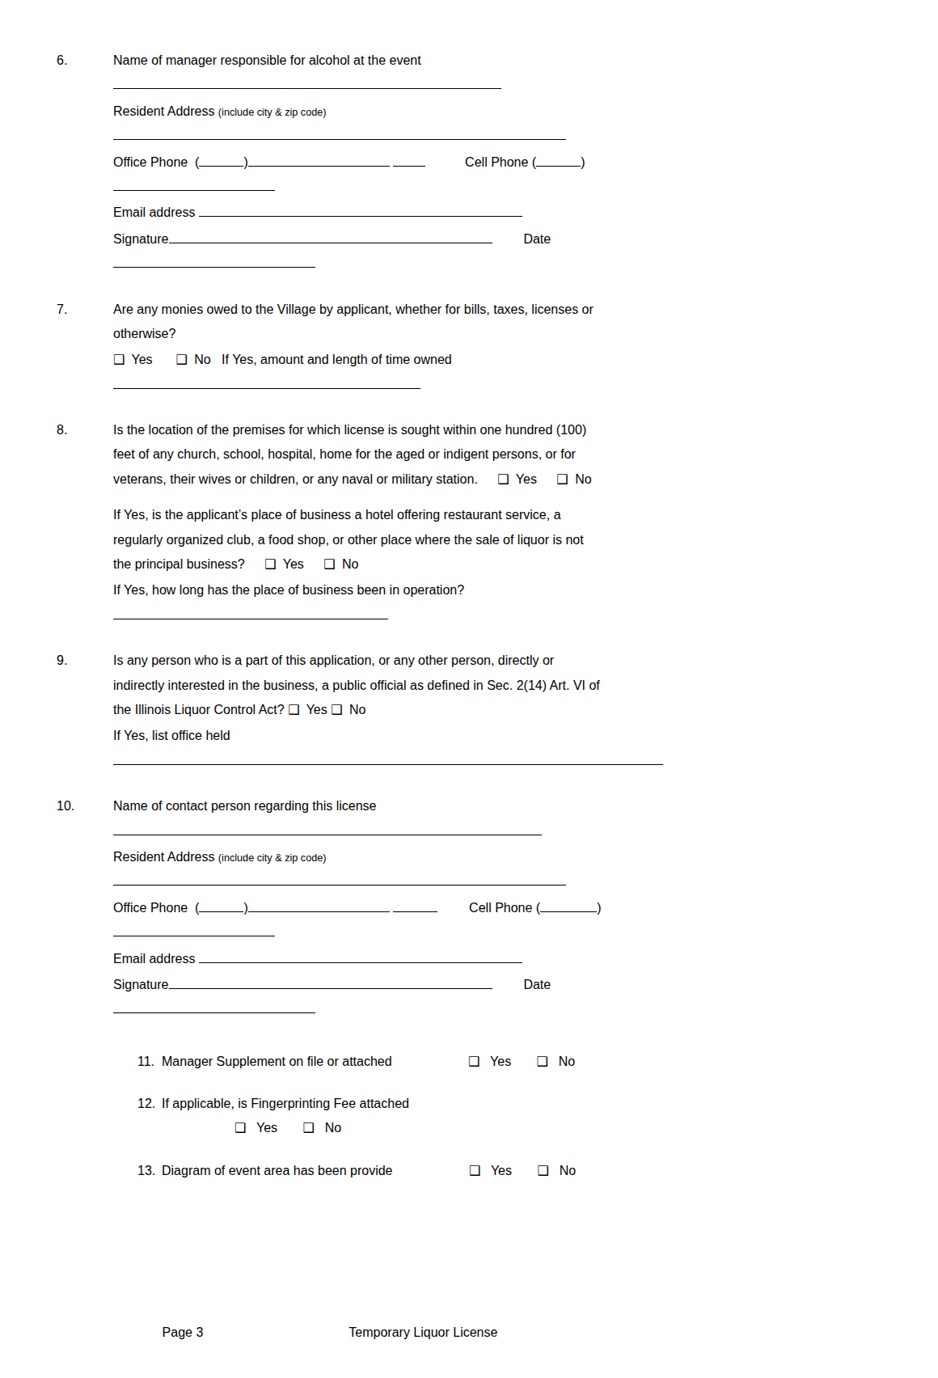Name of manager responsible for alcohol at the event
Resident Address (include city & zip code)
Office Phone ( ) Cell Phone ( )
Email address
Signature Date
Are any monies owed to the Village by applicant, whether for bills, taxes, licenses or otherwise?
❑ Yes ❑ No If Yes, amount and length of time owned
Is the location of the premises for which license is sought within one hundred (100) feet of any church, school, hospital, home for the aged or indigent persons, or for veterans, their wives or children, or any naval or military station. ❑ Yes ❑ No
If Yes, is the applicant’s place of business a hotel offering restaurant service, a regularly organized club, a food shop, or other place where the sale of liquor is not the principal business? ❑ Yes ❑ No
If Yes, how long has the place of business been in operation?
Is any person who is a part of this application, or any other person, directly or indirectly interested in the business, a public official as defined in Sec. 2(14) Art. VI of the Illinois Liquor Control Act? ❑ Yes ❑ No
If Yes, list office held
Name of contact person regarding this license
Resident Address (include city & zip code)
Office Phone ( ) Cell Phone ( )
Email address
Signature Date
Manager Supplement on file or attached ❑ Yes ❑ No
If applicable, is Fingerprinting Fee attached ❑ Yes ❑ No
Diagram of event area has been provide ❑ Yes ❑ No
Page 3 Temporary Liquor License